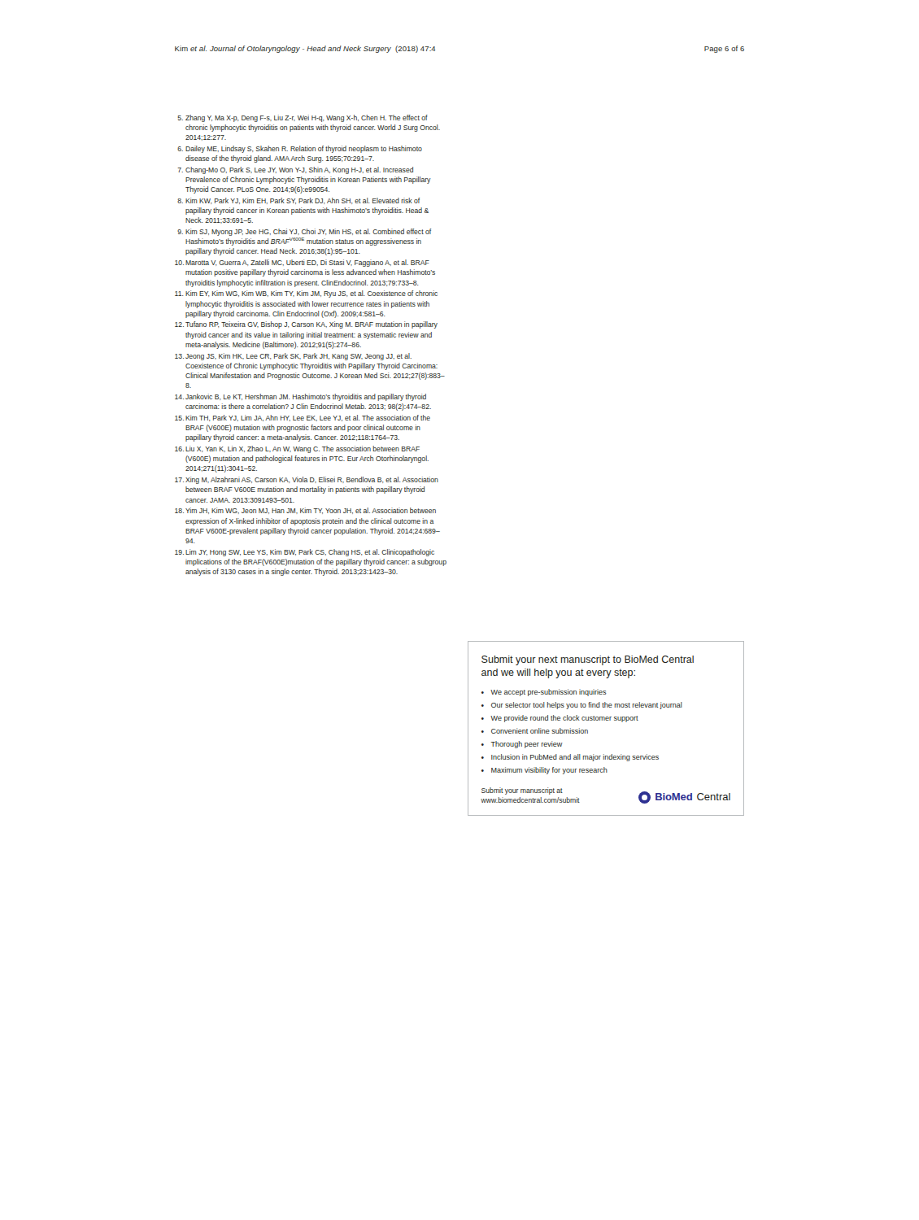Kim et al. Journal of Otolaryngology - Head and Neck Surgery (2018) 47:4
Page 6 of 6
5. Zhang Y, Ma X-p, Deng F-s, Liu Z-r, Wei H-q, Wang X-h, Chen H. The effect of chronic lymphocytic thyroiditis on patients with thyroid cancer. World J Surg Oncol. 2014;12:277.
6. Dailey ME, Lindsay S, Skahen R. Relation of thyroid neoplasm to Hashimoto disease of the thyroid gland. AMA Arch Surg. 1955;70:291–7.
7. Chang-Mo O, Park S, Lee JY, Won Y-J, Shin A, Kong H-J, et al. Increased Prevalence of Chronic Lymphocytic Thyroiditis in Korean Patients with Papillary Thyroid Cancer. PLoS One. 2014;9(6):e99054.
8. Kim KW, Park YJ, Kim EH, Park SY, Park DJ, Ahn SH, et al. Elevated risk of papillary thyroid cancer in Korean patients with Hashimoto’s thyroiditis. Head & Neck. 2011;33:691–5.
9. Kim SJ, Myong JP, Jee HG, Chai YJ, Choi JY, Min HS, et al. Combined effect of Hashimoto’s thyroiditis and BRAFV600E mutation status on aggressiveness in papillary thyroid cancer. Head Neck. 2016;38(1):95–101.
10. Marotta V, Guerra A, Zatelli MC, Uberti ED, Di Stasi V, Faggiano A, et al. BRAF mutation positive papillary thyroid carcinoma is less advanced when Hashimoto’s thyroiditis lymphocytic infiltration is present. ClinEndocrinol. 2013;79:733–8.
11. Kim EY, Kim WG, Kim WB, Kim TY, Kim JM, Ryu JS, et al. Coexistence of chronic lymphocytic thyroiditis is associated with lower recurrence rates in patients with papillary thyroid carcinoma. Clin Endocrinol (Oxf). 2009;4:581–6.
12. Tufano RP, Teixeira GV, Bishop J, Carson KA, Xing M. BRAF mutation in papillary thyroid cancer and its value in tailoring initial treatment: a systematic review and meta-analysis. Medicine (Baltimore). 2012;91(5):274–86.
13. Jeong JS, Kim HK, Lee CR, Park SK, Park JH, Kang SW, Jeong JJ, et al. Coexistence of Chronic Lymphocytic Thyroiditis with Papillary Thyroid Carcinoma: Clinical Manifestation and Prognostic Outcome. J Korean Med Sci. 2012;27(8):883–8.
14. Jankovic B, Le KT, Hershman JM. Hashimoto’s thyroiditis and papillary thyroid carcinoma: is there a correlation? J Clin Endocrinol Metab. 2013; 98(2):474–82.
15. Kim TH, Park YJ, Lim JA, Ahn HY, Lee EK, Lee YJ, et al. The association of the BRAF (V600E) mutation with prognostic factors and poor clinical outcome in papillary thyroid cancer: a meta-analysis. Cancer. 2012;118:1764–73.
16. Liu X, Yan K, Lin X, Zhao L, An W, Wang C. The association between BRAF (V600E) mutation and pathological features in PTC. Eur Arch Otorhinolaryngol. 2014;271(11):3041–52.
17. Xing M, Alzahrani AS, Carson KA, Viola D, Elisei R, Bendlova B, et al. Association between BRAF V600E mutation and mortality in patients with papillary thyroid cancer. JAMA. 2013:3091493–501.
18. Yim JH, Kim WG, Jeon MJ, Han JM, Kim TY, Yoon JH, et al. Association between expression of X-linked inhibitor of apoptosis protein and the clinical outcome in a BRAF V600E-prevalent papillary thyroid cancer population. Thyroid. 2014;24:689–94.
19. Lim JY, Hong SW, Lee YS, Kim BW, Park CS, Chang HS, et al. Clinicopathologic implications of the BRAF(V600E)mutation of the papillary thyroid cancer: a subgroup analysis of 3130 cases in a single center. Thyroid. 2013;23:1423–30.
Submit your next manuscript to BioMed Central
and we will help you at every step:
We accept pre-submission inquiries
Our selector tool helps you to find the most relevant journal
We provide round the clock customer support
Convenient online submission
Thorough peer review
Inclusion in PubMed and all major indexing services
Maximum visibility for your research
Submit your manuscript at
www.biomedcentral.com/submit
BioMed Central